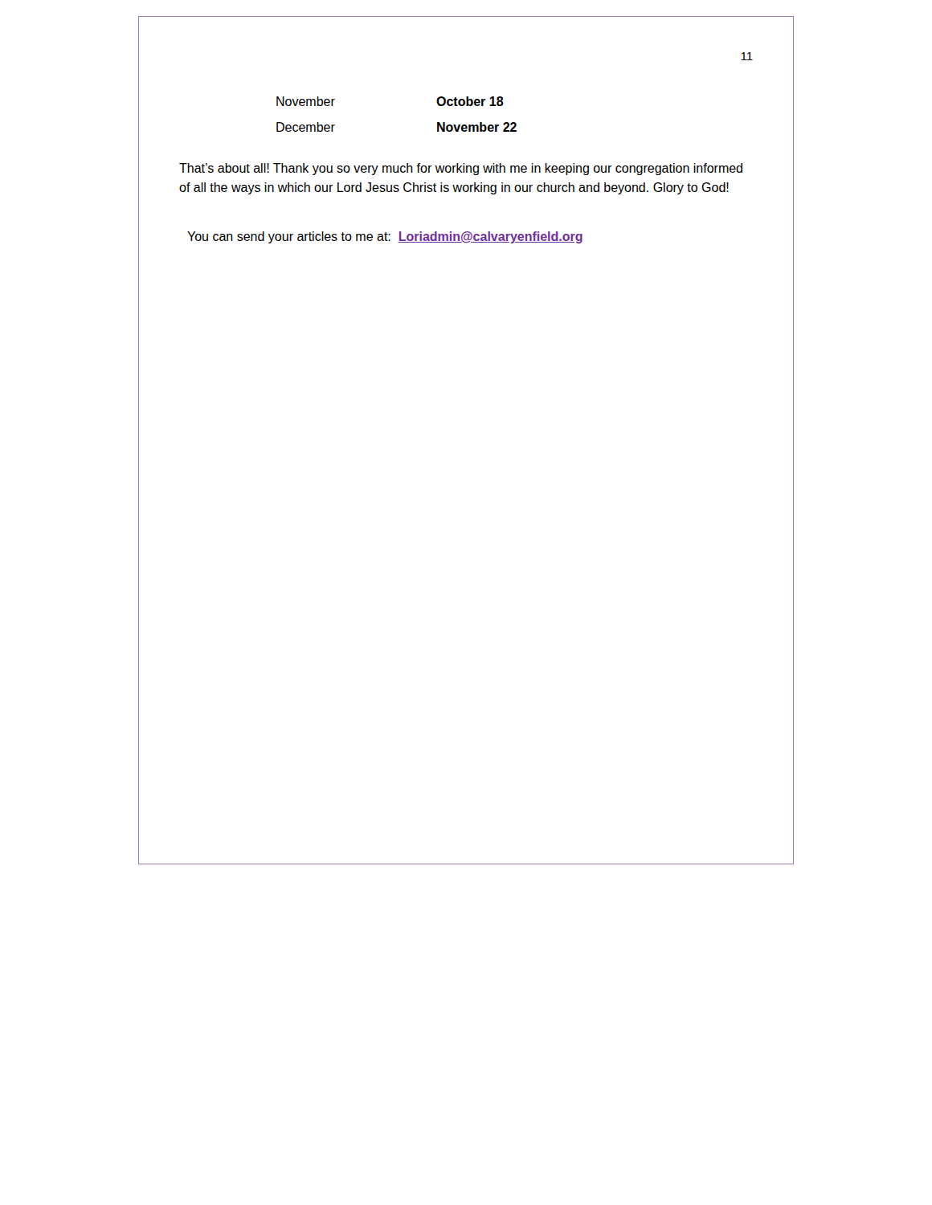11
November October 18
December November 22
That’s about all! Thank you so very much for working with me in keeping our congregation informed of all the ways in which our Lord Jesus Christ is working in our church and beyond. Glory to God!
You can send your articles to me at: Loriadmin@calvaryenfield.org